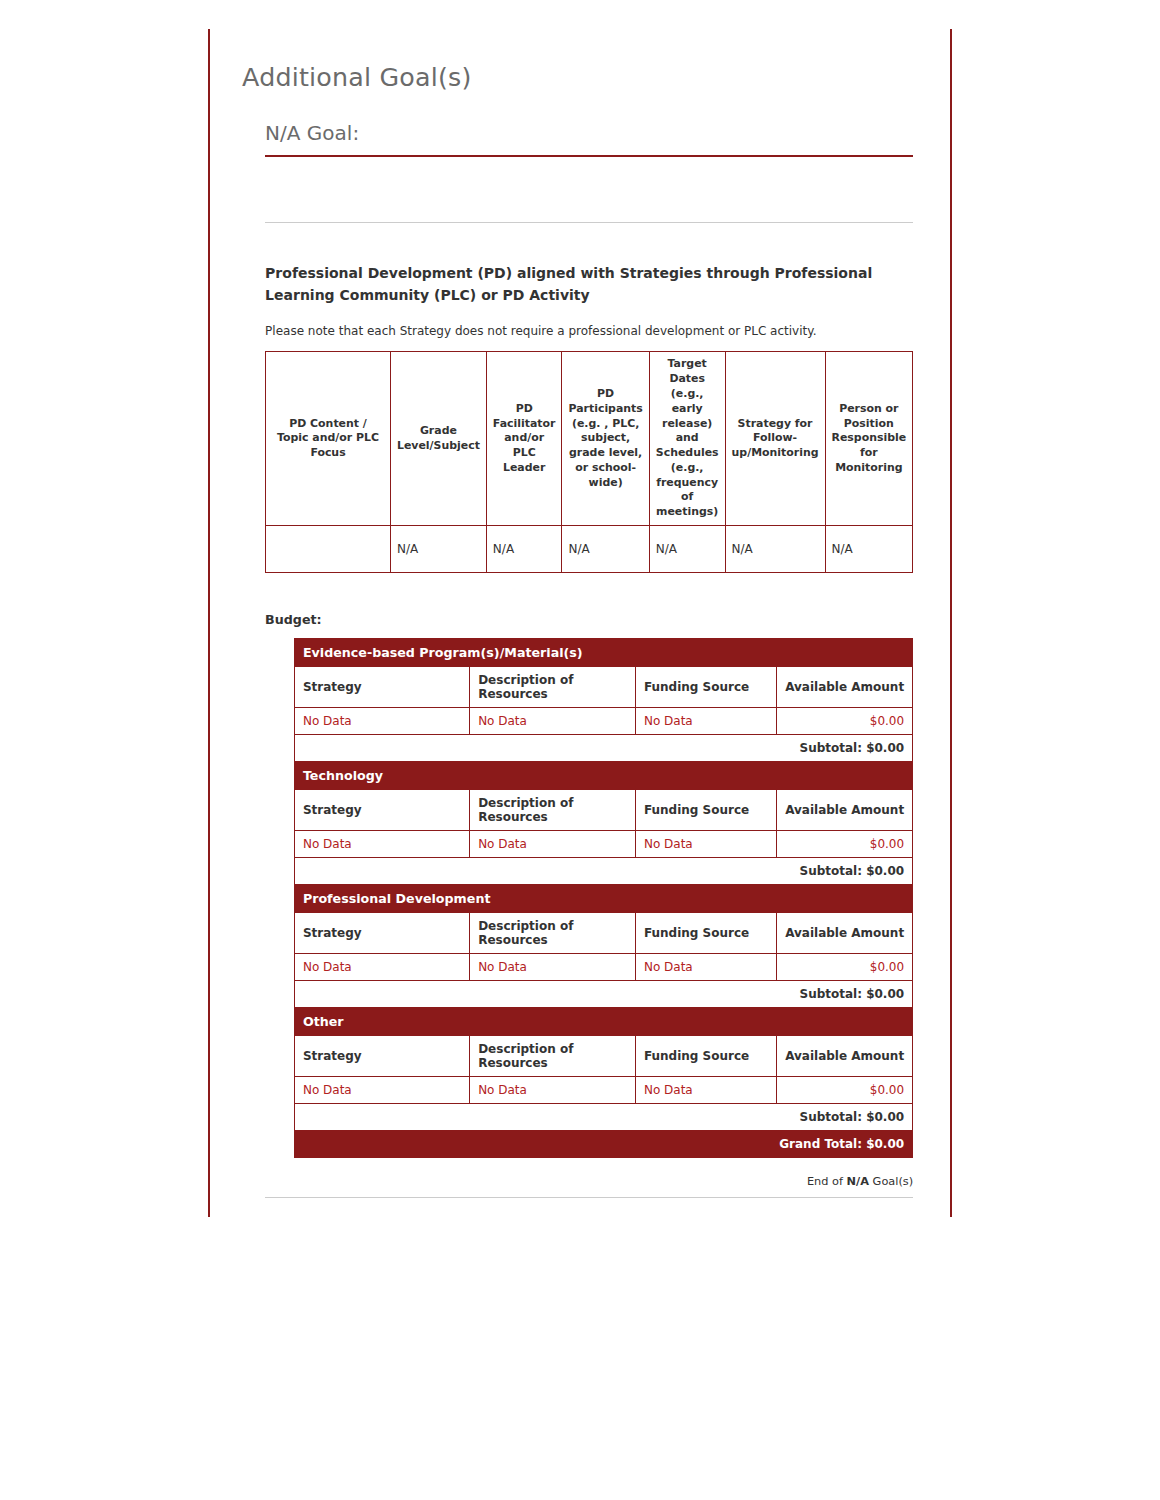Additional Goal(s)
N/A Goal:
Professional Development (PD) aligned with Strategies through Professional Learning Community (PLC) or PD Activity
Please note that each Strategy does not require a professional development or PLC activity.
| PD Content / Topic and/or PLC Focus | Grade Level/Subject | PD Facilitator and/or PLC Leader | PD Participants (e.g. , PLC, subject, grade level, or school-wide) | Target Dates (e.g., early release) and Schedules (e.g., frequency of meetings) | Strategy for Follow-up/Monitoring | Person or Position Responsible for Monitoring |
| --- | --- | --- | --- | --- | --- | --- |
| | N/A | N/A | N/A | N/A | N/A | N/A |
Budget:
| Evidence-based Program(s)/Material(s) |
| Strategy | Description of Resources | Funding Source | Available Amount |
| No Data | No Data | No Data | $0.00 |
| Subtotal: $0.00 |
| Technology |
| Strategy | Description of Resources | Funding Source | Available Amount |
| No Data | No Data | No Data | $0.00 |
| Subtotal: $0.00 |
| Professional Development |
| Strategy | Description of Resources | Funding Source | Available Amount |
| No Data | No Data | No Data | $0.00 |
| Subtotal: $0.00 |
| Other |
| Strategy | Description of Resources | Funding Source | Available Amount |
| No Data | No Data | No Data | $0.00 |
| Subtotal: $0.00 |
| Grand Total: $0.00 |
End of N/A Goal(s)